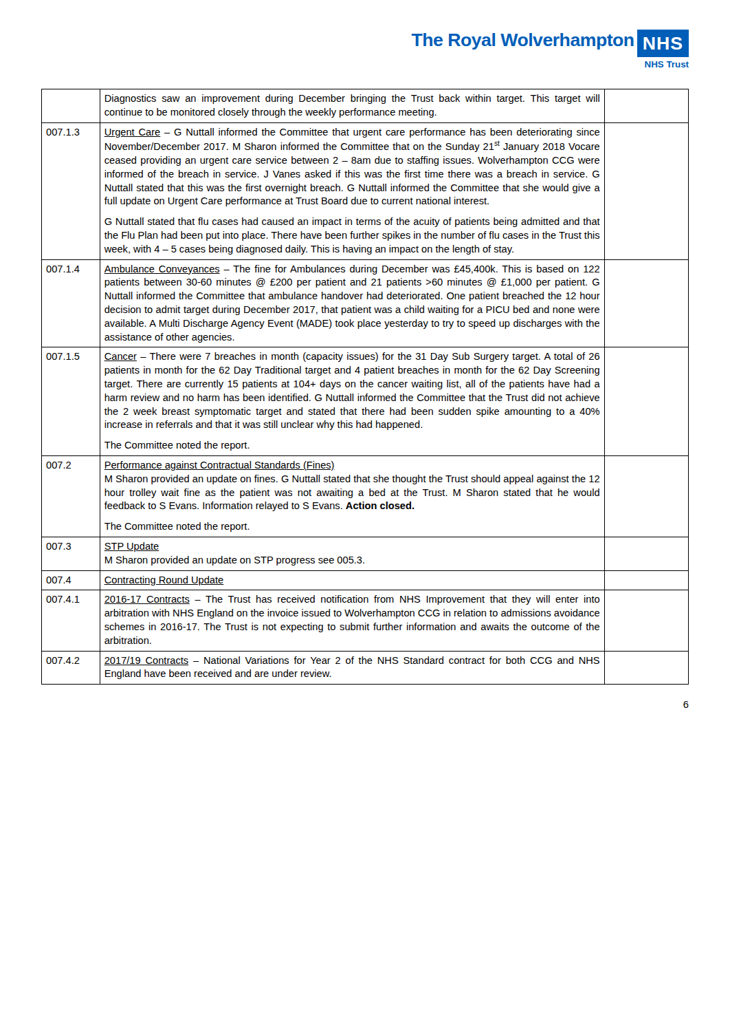The Royal Wolverhampton NHS
NHS Trust
| | Diagnostics saw an improvement during December bringing the Trust back within target. This target will continue to be monitored closely through the weekly performance meeting. | |
| 007.1.3 | Urgent Care – G Nuttall informed the Committee that urgent care performance has been deteriorating since November/December 2017. M Sharon informed the Committee that on the Sunday 21 st January 2018 Vocare ceased providing an urgent care service between 2 – 8am due to staffing issues. Wolverhampton CCG were informed of the breach in service. J Vanes asked if this was the first time there was a breach in service. G Nuttall stated that this was the first overnight breach. G Nuttall informed the Committee that she would give a full update on Urgent Care performance at Trust Board due to current national interest. G Nuttall stated that flu cases had caused an impact in terms of the acuity of patients being admitted and that the Flu Plan had been put into place. There have been further spikes in the number of flu cases in the Trust this week, with 4 – 5 cases being diagnosed daily. This is having an impact on the length of stay. | |
| 007.1.4 | Ambulance Conveyances – The fine for Ambulances during December was £45,400k. This is based on 122 patients between 30-60 minutes @ £200 per patient and 21 patients >60 minutes @ £1,000 per patient. G Nuttall informed the Committee that ambulance handover had deteriorated. One patient breached the 12 hour decision to admit target during December 2017, that patient was a child waiting for a PICU bed and none were available. A Multi Discharge Agency Event (MADE) took place yesterday to try to speed up discharges with the assistance of other agencies. | |
| 007.1.5 | Cancer – There were 7 breaches in month (capacity issues) for the 31 Day Sub Surgery target. A total of 26 patients in month for the 62 Day Traditional target and 4 patient breaches in month for the 62 Day Screening target. There are currently 15 patients at 104+ days on the cancer waiting list, all of the patients have had a harm review and no harm has been identified. G Nuttall informed the Committee that the Trust did not achieve the 2 week breast symptomatic target and stated that there had been sudden spike amounting to a 40% increase in referrals and that it was still unclear why this had happened. The Committee noted the report. | |
| 007.2 | Performance against Contractual Standards (Fines) M Sharon provided an update on fines. G Nuttall stated that she thought the Trust should appeal against the 12 hour trolley wait fine as the patient was not awaiting a bed at the Trust. M Sharon stated that he would feedback to S Evans. Information relayed to S Evans. Action closed. The Committee noted the report. | |
| 007.3 | STP Update M Sharon provided an update on STP progress see 005.3. | |
| 007.4 | Contracting Round Update | |
| 007.4.1 | 2016-17 Contracts – The Trust has received notification from NHS Improvement that they will enter into arbitration with NHS England on the invoice issued to Wolverhampton CCG in relation to admissions avoidance schemes in 2016-17. The Trust is not expecting to submit further information and awaits the outcome of the arbitration. | |
| 007.4.2 | 2017/19 Contracts – National Variations for Year 2 of the NHS Standard contract for both CCG and NHS England have been received and are under review. | |
6